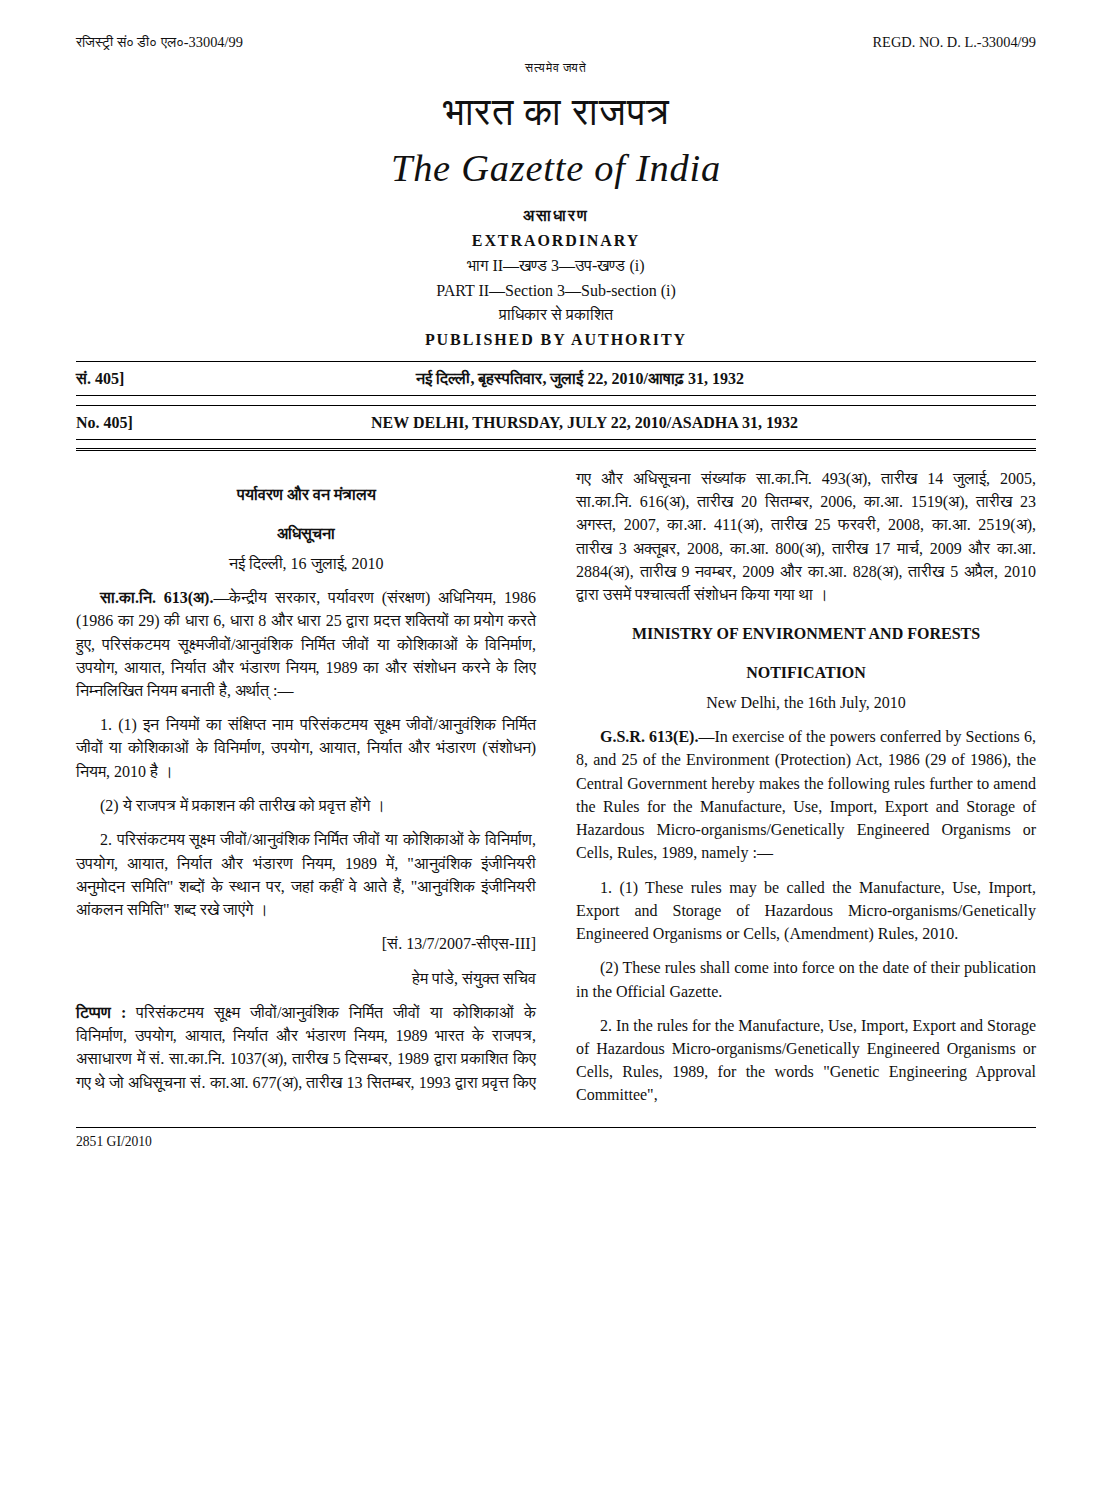रजिस्ट्री सं० डी० एल०-33004/99 REGD. NO. D. L.-33004/99
सत्यमेव जयते
भारत का राजपत्र The Gazette of India
असाधारण
EXTRAORDINARY
भाग II—खण्ड 3—उप-खण्ड (i)
PART II—Section 3—Sub-section (i)
प्राधिकार से प्रकाशित
PUBLISHED BY AUTHORITY
सं. 405] नई दिल्ली, बृहस्पतिवार, जुलाई 22, 2010/आषाढ़ 31, 1932
No. 405] NEW DELHI, THURSDAY, JULY 22, 2010/ASADHA 31, 1932
पर्यावरण और वन मंत्रालय
अधिसूचना
नई दिल्ली, 16 जुलाई, 2010
सा.का.नि. 613(अ).—केन्द्रीय सरकार, पर्यावरण (संरक्षण) अधिनियम, 1986 (1986 का 29) की धारा 6, धारा 8 और धारा 25 द्वारा प्रदत्त शक्तियों का प्रयोग करते हुए, परिसंकटमय सूक्ष्मजीवों/आनुवंशिक निर्मित जीवों या कोशिकाओं के विनिर्माण, उपयोग, आयात, निर्यात और भंडारण नियम, 1989 का और संशोधन करने के लिए निम्नलिखित नियम बनाती है, अर्थात् :—
1. (1) इन नियमों का संक्षिप्त नाम परिसंकटमय सूक्ष्म जीवों/आनुवंशिक निर्मित जीवों या कोशिकाओं के विनिर्माण, उपयोग, आयात, निर्यात और भंडारण (संशोधन) नियम, 2010 है ।
(2) ये राजपत्र में प्रकाशन की तारीख को प्रवृत्त होंगे ।
2. परिसंकटमय सूक्ष्म जीवों/आनुवंशिक निर्मित जीवों या कोशिकाओं के विनिर्माण, उपयोग, आयात, निर्यात और भंडारण नियम, 1989 में, "आनुवंशिक इंजीनियरी अनुमोदन समिति" शब्दों के स्थान पर, जहां कहीं वे आते हैं, "आनुवंशिक इंजीनियरी आंकलन समिति" शब्द रखे जाएंगे ।
[सं. 13/7/2007-सीएस-III]
हेम पांडे, संयुक्त सचिव
टिप्पण : परिसंकटमय सूक्ष्म जीवों/आनुवंशिक निर्मित जीवों या कोशिकाओं के विनिर्माण, उपयोग, आयात, निर्यात और भंडारण नियम, 1989 भारत के राजपत्र, असाधारण में सं. सा.का.नि. 1037(अ), तारीख 5 दिसम्बर, 1989 द्वारा प्रकाशित किए गए थे जो अधिसूचना सं. का.आ. 677(अ), तारीख 13 सितम्बर, 1993 द्वारा प्रवृत्त किए गए और अधिसूचना संख्यांक सा.का.नि. 493(अ), तारीख 14 जुलाई, 2005, सा.का.नि. 616(अ), तारीख 20 सितम्बर, 2006, का.आ. 1519(अ), तारीख 23 अगस्त, 2007, का.आ. 411(अ), तारीख 25 फरवरी, 2008, का.आ. 2519(अ), तारीख 3 अक्तूबर, 2008, का.आ. 800(अ), तारीख 17 मार्च, 2009 और का.आ. 2884(अ), तारीख 9 नवम्बर, 2009 और का.आ. 828(अ), तारीख 5 अप्रैल, 2010 द्वारा उसमें पश्चात्वर्ती संशोधन किया गया था ।
MINISTRY OF ENVIRONMENT AND FORESTS
NOTIFICATION
New Delhi, the 16th July, 2010
G.S.R. 613(E).—In exercise of the powers conferred by Sections 6, 8, and 25 of the Environment (Protection) Act, 1986 (29 of 1986), the Central Government hereby makes the following rules further to amend the Rules for the Manufacture, Use, Import, Export and Storage of Hazardous Micro-organisms/Genetically Engineered Organisms or Cells, Rules, 1989, namely :—
1. (1) These rules may be called the Manufacture, Use, Import, Export and Storage of Hazardous Micro-organisms/Genetically Engineered Organisms or Cells, (Amendment) Rules, 2010.
(2) These rules shall come into force on the date of their publication in the Official Gazette.
2. In the rules for the Manufacture, Use, Import, Export and Storage of Hazardous Micro-organisms/Genetically Engineered Organisms or Cells, Rules, 1989, for the words "Genetic Engineering Approval Committee",
2851 GI/2010